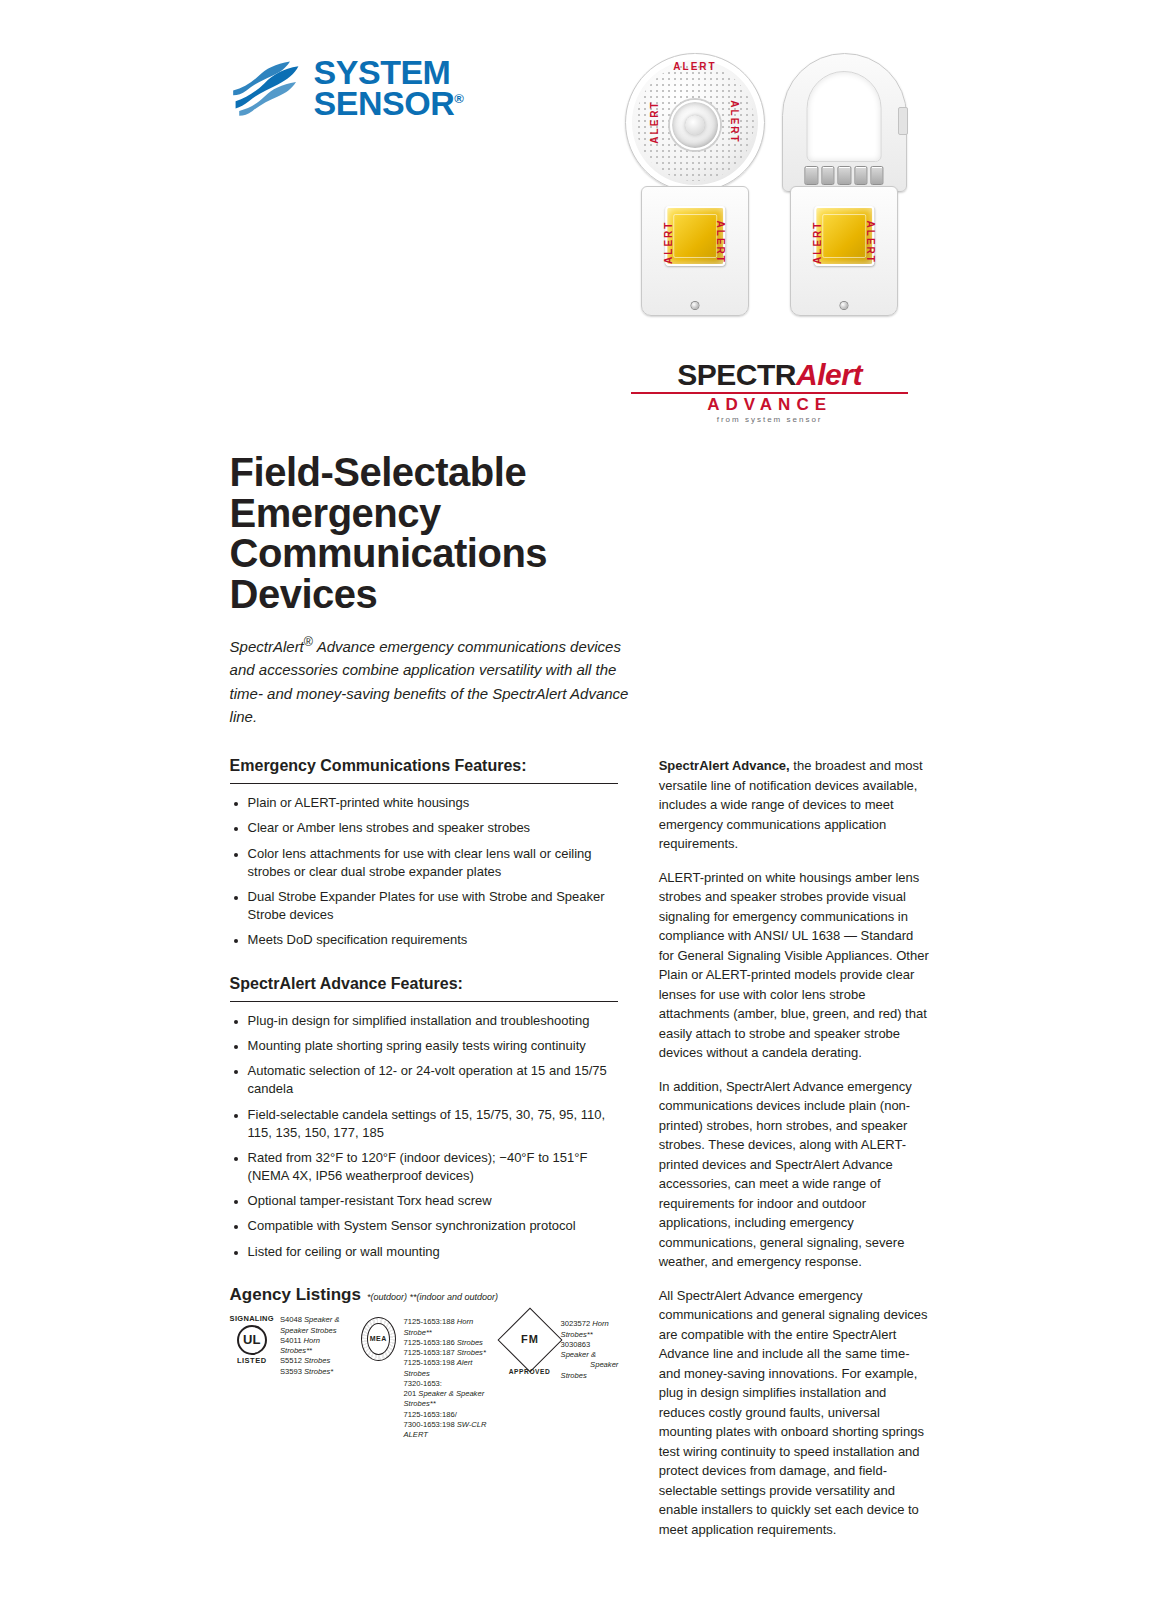SYSTEM
SENSOR®
ALERT ALERT ALERT
ALERT ALERT
ALERT ALERT
SPECTRAlert
ADVANCE
from System Sensor
Field-Selectable Emergency Communications Devices
SpectrAlert® Advance emergency communications devices and accessories combine application versatility with all the time- and money-saving benefits of the SpectrAlert Advance line.
Emergency Communications Features:
Plain or ALERT-printed white housings
Clear or Amber lens strobes and speaker strobes
Color lens attachments for use with clear lens wall or ceiling strobes or clear dual strobe expander plates
Dual Strobe Expander Plates for use with Strobe and Speaker Strobe devices
Meets DoD specification requirements
SpectrAlert Advance Features:
Plug-in design for simplified installation and troubleshooting
Mounting plate shorting spring easily tests wiring continuity
Automatic selection of 12- or 24-volt operation at 15 and 15/75 candela
Field-selectable candela settings of 15, 15/75, 30, 75, 95, 110, 115, 135, 150, 177, 185
Rated from 32°F to 120°F (indoor devices); −40°F to 151°F (NEMA 4X, IP56 weatherproof devices)
Optional tamper-resistant Torx head screw
Compatible with System Sensor synchronization protocol
Listed for ceiling or wall mounting
Agency Listings
*(outdoor) **(indoor and outdoor)
SIGNALING
UL
LISTED
S4048 Speaker &
Speaker Strobes
S4011 Horn Strobes**
S5512 Strobes
S3593 Strobes*
7125-1653:188 Horn Strobe**
7125-1653:186 Strobes
7125-1653:187 Strobes*
7125-1653:198 Alert Strobes
7320-1653:
201 Speaker & Speaker Strobes**
7125-1653:186/
7300-1653:198 SW-CLR ALERT
FM
APPROVED
3023572 Horn Strobes**
3030863 Speaker &
Speaker Strobes
SpectrAlert Advance, the broadest and most versatile line of notification devices available, includes a wide range of devices to meet emergency communications application requirements.
ALERT-printed on white housings amber lens strobes and speaker strobes provide visual signaling for emergency communications in compliance with ANSI/ UL 1638 — Standard for General Signaling Visible Appliances. Other Plain or ALERT-printed models provide clear lenses for use with color lens strobe attachments (amber, blue, green, and red) that easily attach to strobe and speaker strobe devices without a candela derating.
In addition, SpectrAlert Advance emergency communications devices include plain (non-printed) strobes, horn strobes, and speaker strobes. These devices, along with ALERT-printed devices and SpectrAlert Advance accessories, can meet a wide range of requirements for indoor and outdoor applications, including emergency communications, general signaling, severe weather, and emergency response.
All SpectrAlert Advance emergency communications and general signaling devices are compatible with the entire SpectrAlert Advance line and include all the same time- and money-saving innovations. For example, plug in design simplifies installation and reduces costly ground faults, universal mounting plates with onboard shorting springs test wiring continuity to speed installation and protect devices from damage, and field-selectable settings provide versatility and enable installers to quickly set each device to meet application requirements.